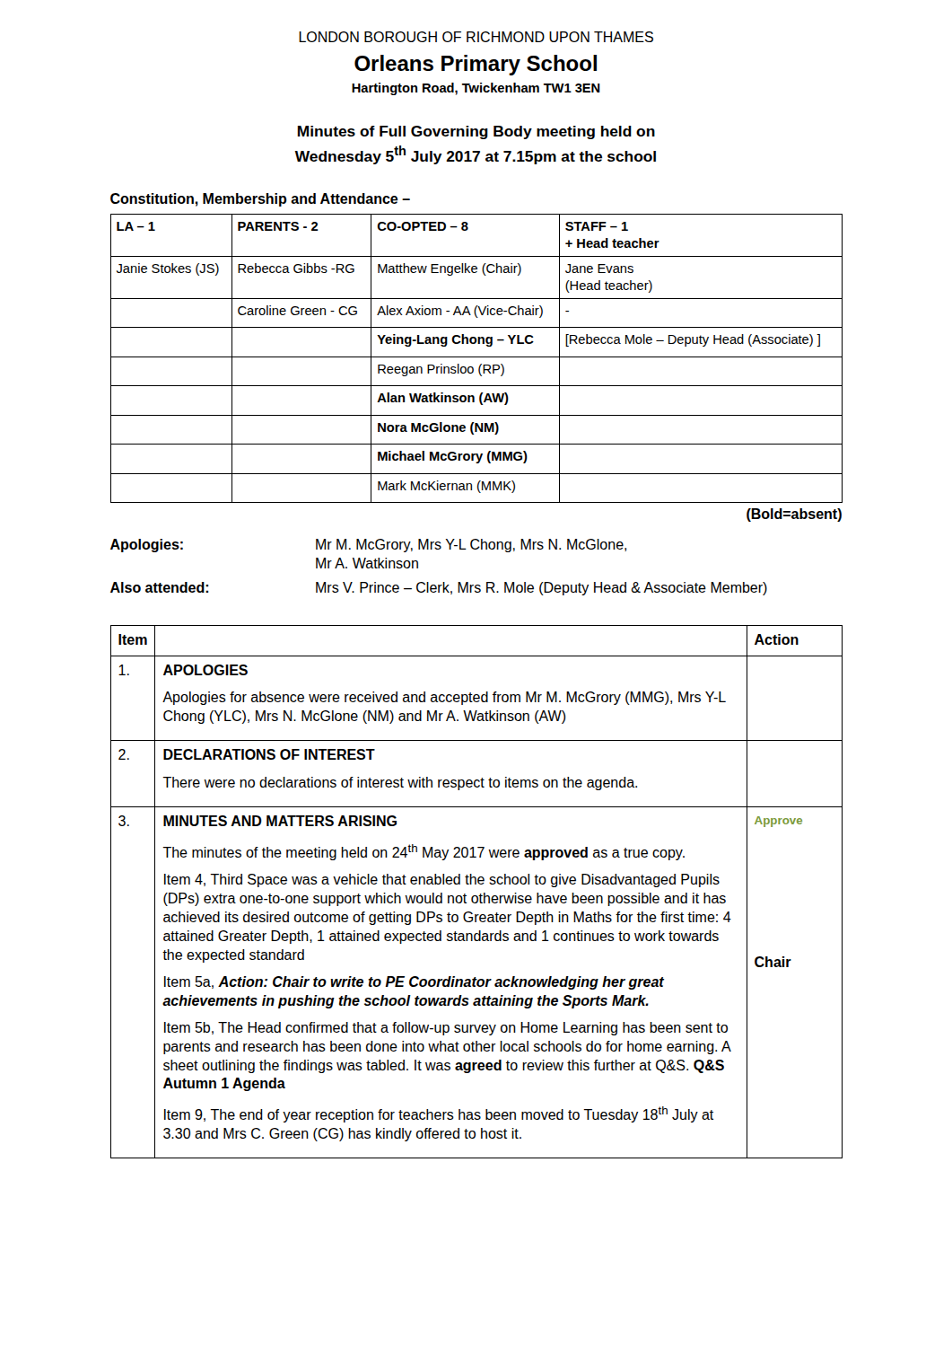LONDON BOROUGH OF RICHMOND UPON THAMES
Orleans Primary School
Hartington Road, Twickenham TW1 3EN
Minutes of Full Governing Body meeting held on
Wednesday 5th July 2017 at 7.15pm at the school
Constitution, Membership and Attendance –
| LA – 1 | PARENTS - 2 | CO-OPTED – 8 | STAFF – 1 + Head teacher |
| Janie Stokes (JS) | Rebecca Gibbs -RG | Matthew Engelke (Chair) | Jane Evans (Head teacher) |
| | Caroline Green - CG | Alex Axiom - AA (Vice-Chair) | - |
| | | Yeing-Lang Chong – YLC | [Rebecca Mole – Deputy Head (Associate) ] |
| | | Reegan Prinsloo (RP) | |
| | | Alan Watkinson (AW) | |
| | | Nora McGlone (NM) | |
| | | Michael McGrory (MMG) | |
| | | Mark McKiernan (MMK) | |
(Bold=absent)
| Apologies: | Mr M. McGrory, Mrs Y-L Chong, Mrs N. McGlone, Mr A. Watkinson |
| Also attended: | Mrs V. Prince – Clerk, Mrs R. Mole (Deputy Head & Associate Member) |
| Item | | Action |
| --- | --- | --- |
| 1. | APOLOGIES Apologies for absence were received and accepted from Mr M. McGrory (MMG), Mrs Y-L Chong (YLC), Mrs N. McGlone (NM) and Mr A. Watkinson (AW) | |
| 2. | DECLARATIONS OF INTEREST There were no declarations of interest with respect to items on the agenda. | |
| 3. | MINUTES AND MATTERS ARISING The minutes of the meeting held on 24 th May 2017 were approved as a true copy. Item 4, Third Space was a vehicle that enabled the school to give Disadvantaged Pupils (DPs) extra one-to-one support which would not otherwise have been possible and it has achieved its desired outcome of getting DPs to Greater Depth in Maths for the first time: 4 attained Greater Depth, 1 attained expected standards and 1 continues to work towards the expected standard Item 5a, Action: Chair to write to PE Coordinator acknowledging her great achievements in pushing the school towards attaining the Sports Mark. Item 5b, The Head confirmed that a follow-up survey on Home Learning has been sent to parents and research has been done into what other local schools do for home earning. A sheet outlining the findings was tabled. It was agreed to review this further at Q&S. Q&S Autumn 1 Agenda Item 9, The end of year reception for teachers has been moved to Tuesday 18 th July at 3.30 and Mrs C. Green (CG) has kindly offered to host it. | Approve Chair |